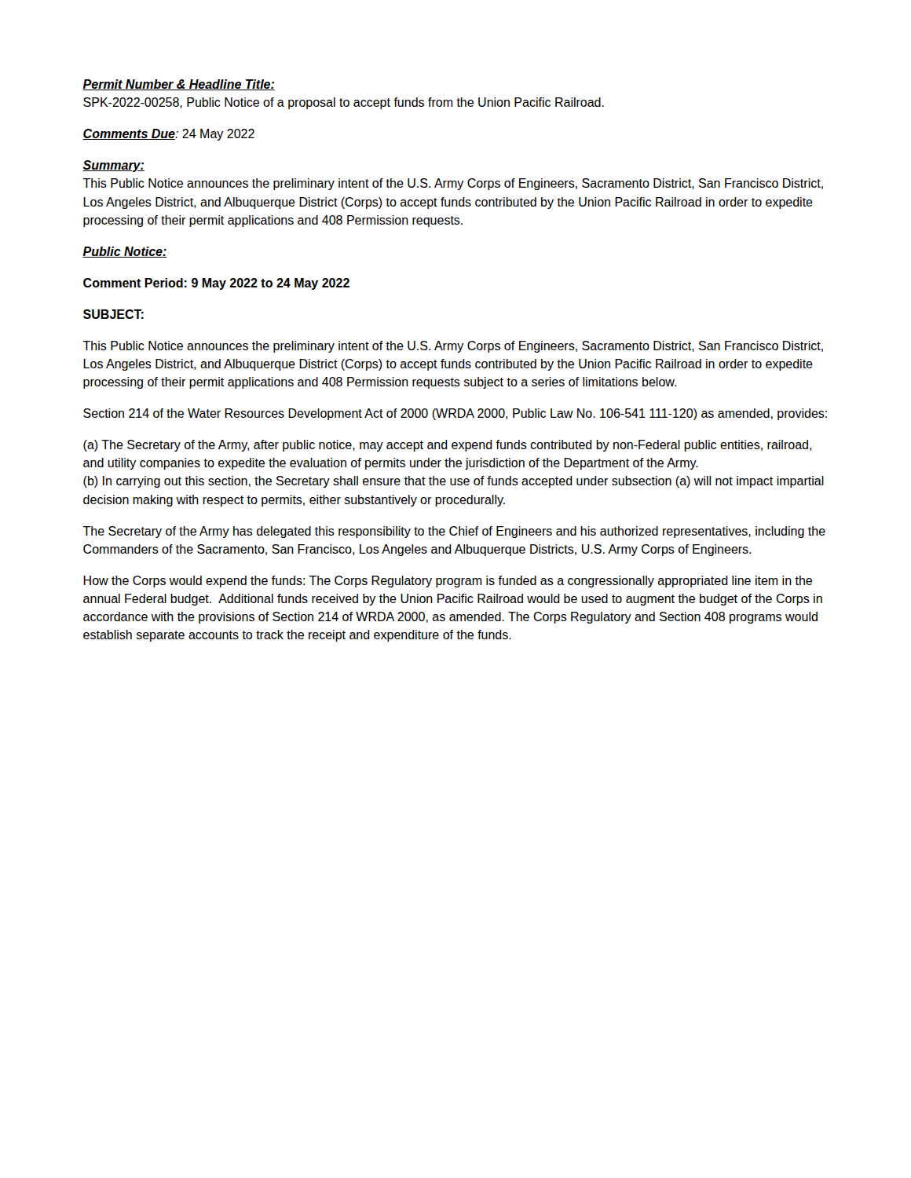Permit Number & Headline Title:
SPK-2022-00258, Public Notice of a proposal to accept funds from the Union Pacific Railroad.
Comments Due: 24 May 2022
Summary:
This Public Notice announces the preliminary intent of the U.S. Army Corps of Engineers, Sacramento District, San Francisco District, Los Angeles District, and Albuquerque District (Corps) to accept funds contributed by the Union Pacific Railroad in order to expedite processing of their permit applications and 408 Permission requests.
Public Notice:
Comment Period: 9 May 2022 to 24 May 2022
SUBJECT:
This Public Notice announces the preliminary intent of the U.S. Army Corps of Engineers, Sacramento District, San Francisco District, Los Angeles District, and Albuquerque District (Corps) to accept funds contributed by the Union Pacific Railroad in order to expedite processing of their permit applications and 408 Permission requests subject to a series of limitations below.
Section 214 of the Water Resources Development Act of 2000 (WRDA 2000, Public Law No. 106-541 111-120) as amended, provides:
(a) The Secretary of the Army, after public notice, may accept and expend funds contributed by non-Federal public entities, railroad, and utility companies to expedite the evaluation of permits under the jurisdiction of the Department of the Army.
(b) In carrying out this section, the Secretary shall ensure that the use of funds accepted under subsection (a) will not impact impartial decision making with respect to permits, either substantively or procedurally.
The Secretary of the Army has delegated this responsibility to the Chief of Engineers and his authorized representatives, including the Commanders of the Sacramento, San Francisco, Los Angeles and Albuquerque Districts, U.S. Army Corps of Engineers.
How the Corps would expend the funds: The Corps Regulatory program is funded as a congressionally appropriated line item in the annual Federal budget. Additional funds received by the Union Pacific Railroad would be used to augment the budget of the Corps in accordance with the provisions of Section 214 of WRDA 2000, as amended. The Corps Regulatory and Section 408 programs would establish separate accounts to track the receipt and expenditure of the funds.